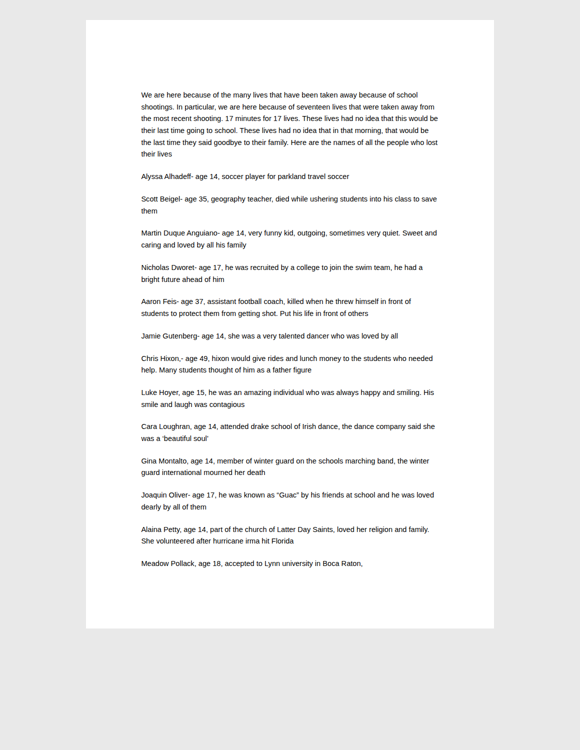We are here because of the many lives that have been taken away because of school shootings. In particular, we are here because of seventeen lives that were taken away from the most recent shooting. 17 minutes for 17 lives. These lives had no idea that this would be their last time going to school. These lives had no idea that in that morning, that would be the last time they said goodbye to their family. Here are the names of all the people who lost their lives
Alyssa Alhadeff- age 14, soccer player for parkland travel soccer
Scott Beigel- age 35, geography teacher, died while ushering students into his class to save them
Martin Duque Anguiano- age 14, very funny kid, outgoing, sometimes very quiet. Sweet and caring and loved by all his family
Nicholas Dworet- age 17, he was recruited by a college to join the swim team, he had a bright future ahead of him
Aaron Feis- age 37, assistant football coach, killed when he threw himself in front of students to protect them from getting shot. Put his life in front of others
Jamie Gutenberg- age 14, she was a very talented dancer who was loved by all
Chris Hixon,- age 49, hixon would give rides and lunch money to the students who needed help. Many students thought of him as a father figure
Luke Hoyer, age 15, he was an amazing individual who was always happy and smiling. His smile and laugh was contagious
Cara Loughran, age 14, attended drake school of Irish dance, the dance company said she was a ‘beautiful soul’
Gina Montalto, age 14, member of winter guard on the schools marching band, the winter guard international mourned her death
Joaquin Oliver- age 17, he was known as “Guac” by his friends at school and he was loved dearly by all of them
Alaina Petty, age 14, part of the church of Latter Day Saints, loved her religion and family. She volunteered after hurricane irma hit Florida
Meadow Pollack, age 18, accepted to Lynn university in Boca Raton,